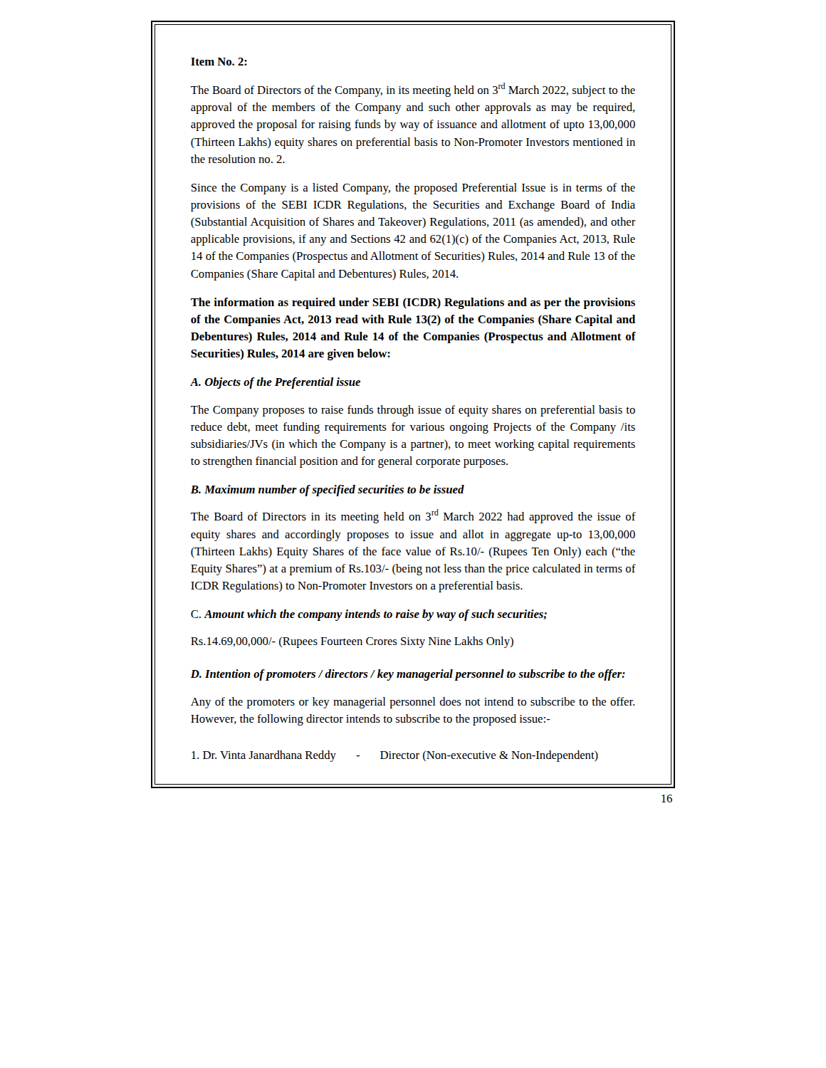Item No. 2:
The Board of Directors of the Company, in its meeting held on 3rd March 2022, subject to the approval of the members of the Company and such other approvals as may be required, approved the proposal for raising funds by way of issuance and allotment of upto 13,00,000 (Thirteen Lakhs) equity shares on preferential basis to Non-Promoter Investors mentioned in the resolution no. 2.
Since the Company is a listed Company, the proposed Preferential Issue is in terms of the provisions of the SEBI ICDR Regulations, the Securities and Exchange Board of India (Substantial Acquisition of Shares and Takeover) Regulations, 2011 (as amended), and other applicable provisions, if any and Sections 42 and 62(1)(c) of the Companies Act, 2013, Rule 14 of the Companies (Prospectus and Allotment of Securities) Rules, 2014 and Rule 13 of the Companies (Share Capital and Debentures) Rules, 2014.
The information as required under SEBI (ICDR) Regulations and as per the provisions of the Companies Act, 2013 read with Rule 13(2) of the Companies (Share Capital and Debentures) Rules, 2014 and Rule 14 of the Companies (Prospectus and Allotment of Securities) Rules, 2014 are given below:
A. Objects of the Preferential issue
The Company proposes to raise funds through issue of equity shares on preferential basis to reduce debt, meet funding requirements for various ongoing Projects of the Company /its subsidiaries/JVs (in which the Company is a partner), to meet working capital requirements to strengthen financial position and for general corporate purposes.
B. Maximum number of specified securities to be issued
The Board of Directors in its meeting held on 3rd March 2022 had approved the issue of equity shares and accordingly proposes to issue and allot in aggregate up-to 13,00,000 (Thirteen Lakhs) Equity Shares of the face value of Rs.10/- (Rupees Ten Only) each (“the Equity Shares”) at a premium of Rs.103/- (being not less than the price calculated in terms of ICDR Regulations) to Non-Promoter Investors on a preferential basis.
C. Amount which the company intends to raise by way of such securities;
Rs.14.69,00,000/- (Rupees Fourteen Crores Sixty Nine Lakhs Only)
D. Intention of promoters / directors / key managerial personnel to subscribe to the offer:
Any of the promoters or key managerial personnel does not intend to subscribe to the offer. However, the following director intends to subscribe to the proposed issue:-
1. Dr. Vinta Janardhana Reddy - Director (Non-executive & Non-Independent)
16